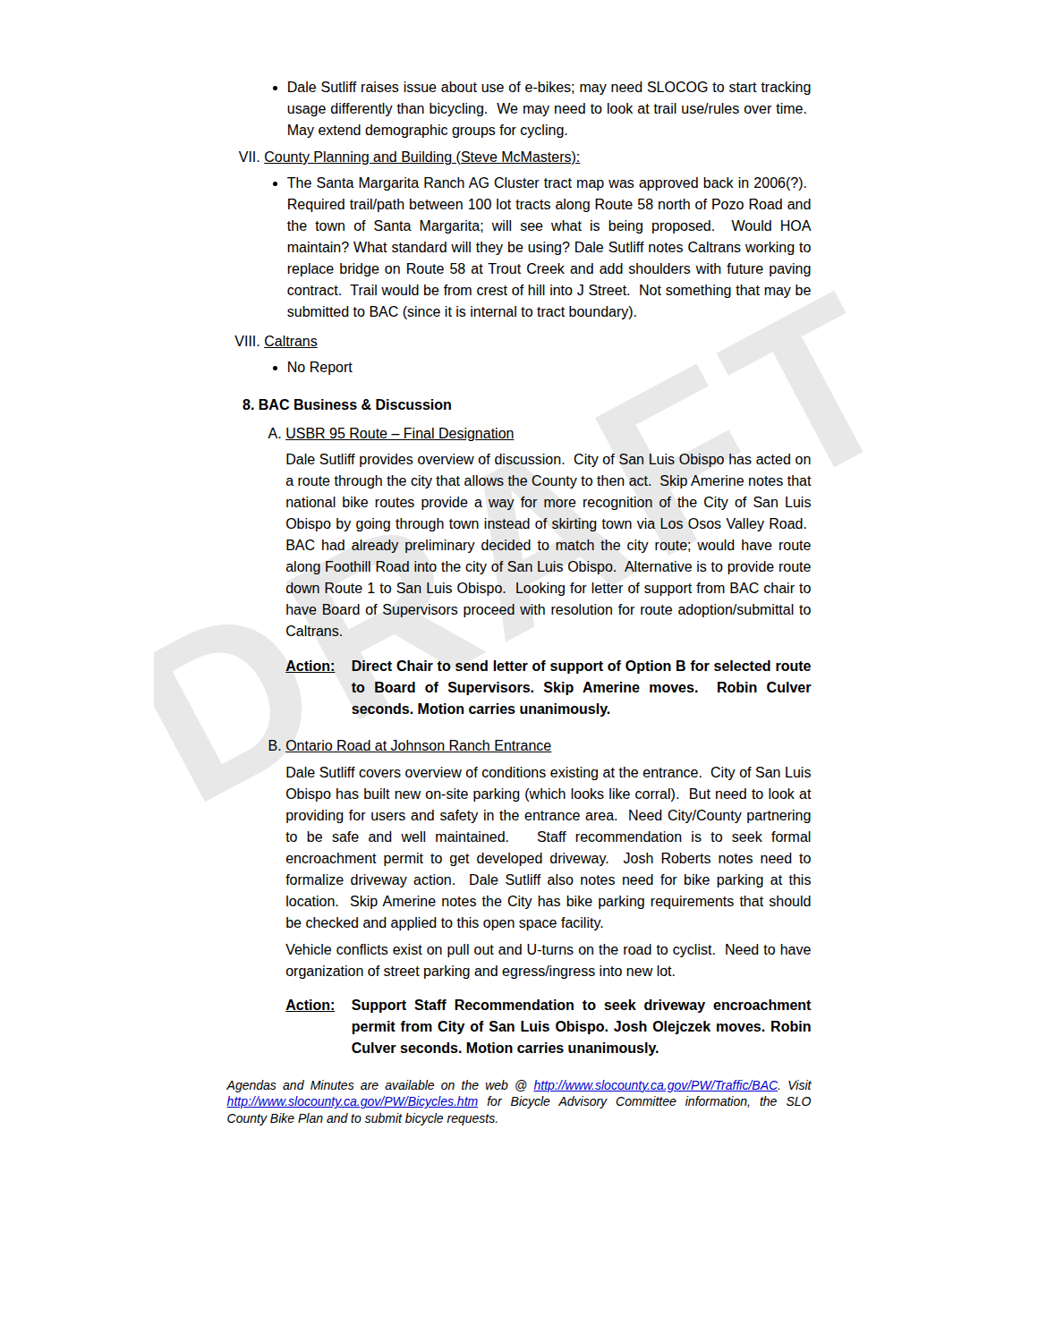DRAFT
Dale Sutliff raises issue about use of e-bikes; may need SLOCOG to start tracking usage differently than bicycling. We may need to look at trail use/rules over time. May extend demographic groups for cycling.
County Planning and Building (Steve McMasters):
The Santa Margarita Ranch AG Cluster tract map was approved back in 2006(?). Required trail/path between 100 lot tracts along Route 58 north of Pozo Road and the town of Santa Margarita; will see what is being proposed. Would HOA maintain? What standard will they be using? Dale Sutliff notes Caltrans working to replace bridge on Route 58 at Trout Creek and add shoulders with future paving contract. Trail would be from crest of hill into J Street. Not something that may be submitted to BAC (since it is internal to tract boundary).
Caltrans
No Report
BAC Business & Discussion
USBR 95 Route – Final Designation
Dale Sutliff provides overview of discussion. City of San Luis Obispo has acted on a route through the city that allows the County to then act. Skip Amerine notes that national bike routes provide a way for more recognition of the City of San Luis Obispo by going through town instead of skirting town via Los Osos Valley Road. BAC had already preliminary decided to match the city route; would have route along Foothill Road into the city of San Luis Obispo. Alternative is to provide route down Route 1 to San Luis Obispo. Looking for letter of support from BAC chair to have Board of Supervisors proceed with resolution for route adoption/submittal to Caltrans.
| Action: | Direct Chair to send letter of support of Option B for selected route to Board of Supervisors. Skip Amerine moves. Robin Culver seconds. Motion carries unanimously. |
Ontario Road at Johnson Ranch Entrance
Dale Sutliff covers overview of conditions existing at the entrance. City of San Luis Obispo has built new on-site parking (which looks like corral). But need to look at providing for users and safety in the entrance area. Need City/County partnering to be safe and well maintained. Staff recommendation is to seek formal encroachment permit to get developed driveway. Josh Roberts notes need to formalize driveway action. Dale Sutliff also notes need for bike parking at this location. Skip Amerine notes the City has bike parking requirements that should be checked and applied to this open space facility.
Vehicle conflicts exist on pull out and U-turns on the road to cyclist. Need to have organization of street parking and egress/ingress into new lot.
| Action: | Support Staff Recommendation to seek driveway encroachment permit from City of San Luis Obispo. Josh Olejczek moves. Robin Culver seconds. Motion carries unanimously. |
Agendas and Minutes are available on the web @ http://www.slocounty.ca.gov/PW/Traffic/BAC. Visit http://www.slocounty.ca.gov/PW/Bicycles.htm for Bicycle Advisory Committee information, the SLO County Bike Plan and to submit bicycle requests.